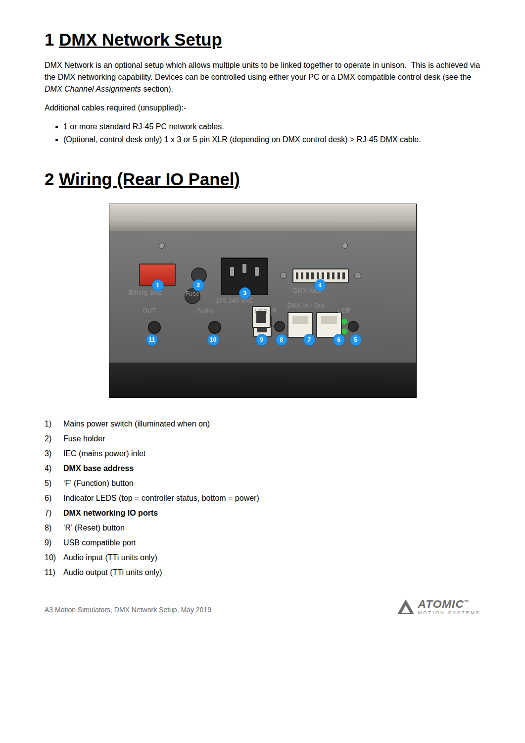1 DMX Network Setup
DMX Network is an optional setup which allows multiple units to be linked together to operate in unison. This is achieved via the DMX networking capability. Devices can be controlled using either your PC or a DMX compatible control desk (see the DMX Channel Assignments section).
Additional cables required (unsupplied):-
1 or more standard RJ-45 PC network cables.
(Optional, control desk only) 1 x 3 or 5 pin XLR (depending on DMX control desk) > RJ-45 DMX cable.
2 Wiring (Rear IO Panel)
Emerg Stop Fuse 100-240 VAC DMX Addr DMX In / Out OUT Audio USB R F LED 1 2 3 4 5 6 7 8 9 10 11
Mains power switch (illuminated when on)
Fuse holder
IEC (mains power) inlet
DMX base address
‘F’ (Function) button
Indicator LEDS (top = controller status, bottom = power)
DMX networking IO ports
‘R’ (Reset) button
USB compatible port
Audio input (TTi units only)
Audio output (TTi units only)
A3 Motion Simulators, DMX Network Setup, May 2019
ATOMIC™
MOTION SYSTEMS